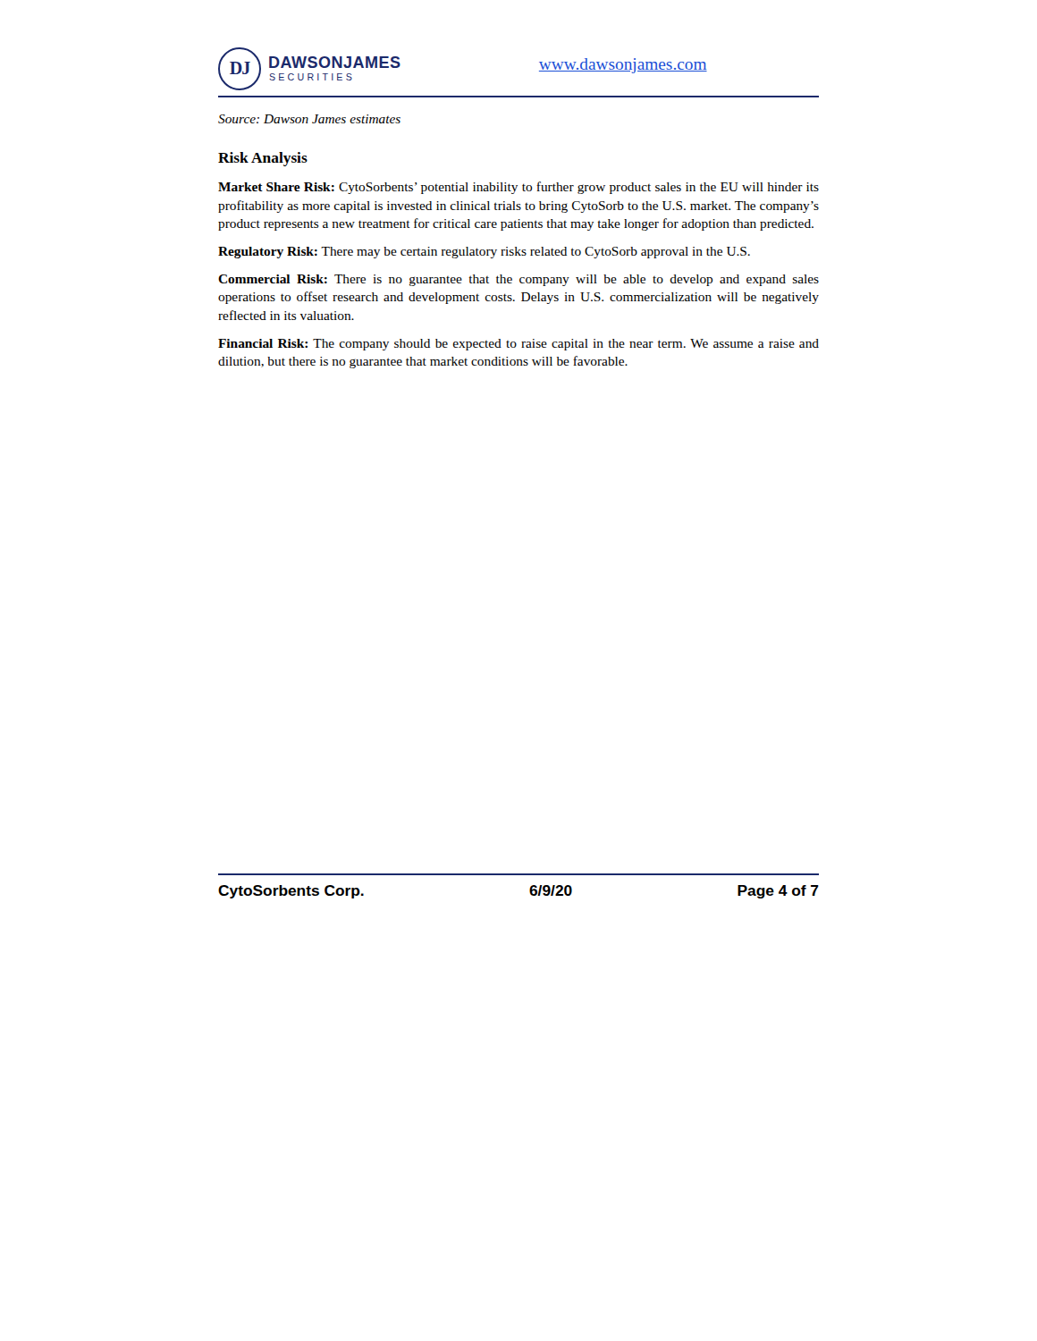DJ
DAWSONJAMES SECURITIES
www.dawsonjames.com
Source: Dawson James estimates
Risk Analysis
Market Share Risk: CytoSorbents’ potential inability to further grow product sales in the EU will hinder its profitability as more capital is invested in clinical trials to bring CytoSorb to the U.S. market. The company’s product represents a new treatment for critical care patients that may take longer for adoption than predicted.
Regulatory Risk: There may be certain regulatory risks related to CytoSorb approval in the U.S.
Commercial Risk: There is no guarantee that the company will be able to develop and expand sales operations to offset research and development costs. Delays in U.S. commercialization will be negatively reflected in its valuation.
Financial Risk: The company should be expected to raise capital in the near term. We assume a raise and dilution, but there is no guarantee that market conditions will be favorable.
CytoSorbents Corp.
6/9/20
Page 4 of 7